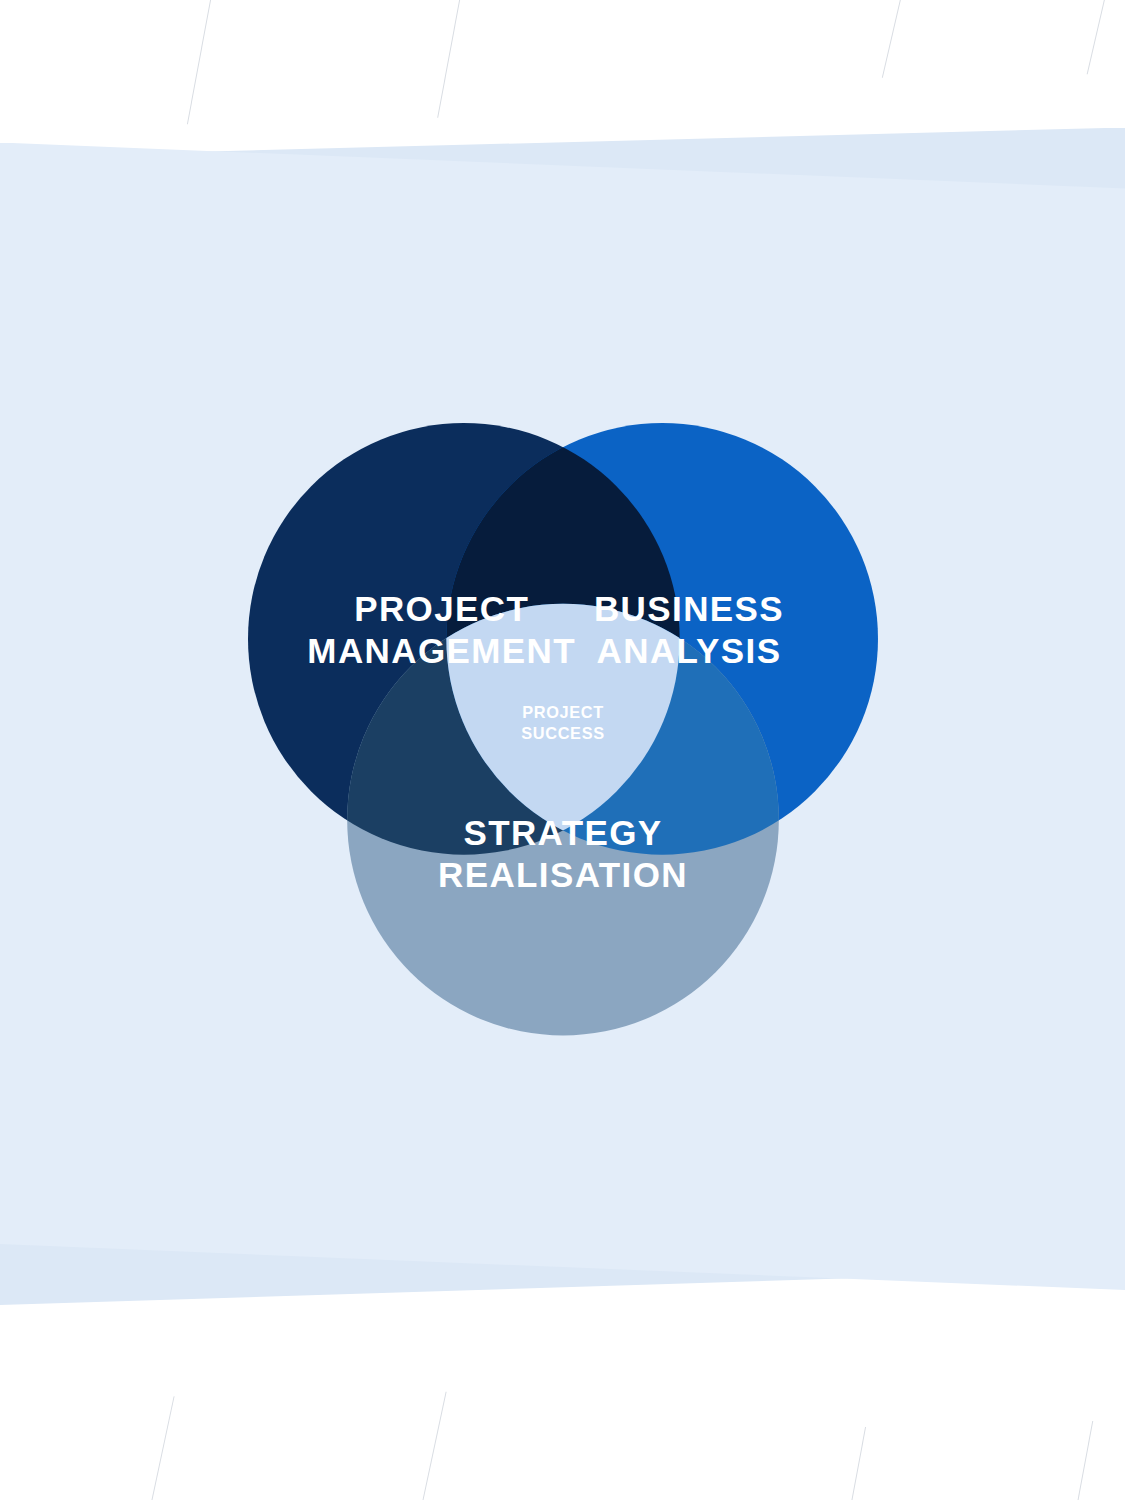Venn diagram of Project Management, Business Analysis and Strategy Realisation overlapping at Project Success Three overlapping circles labelled Project Management, Business Analysis and Strategy Realisation. The central intersection is labelled Project Success. PROJECT MANAGEMENT BUSINESS ANALYSIS STRATEGY REALISATION PROJECT SUCCESS